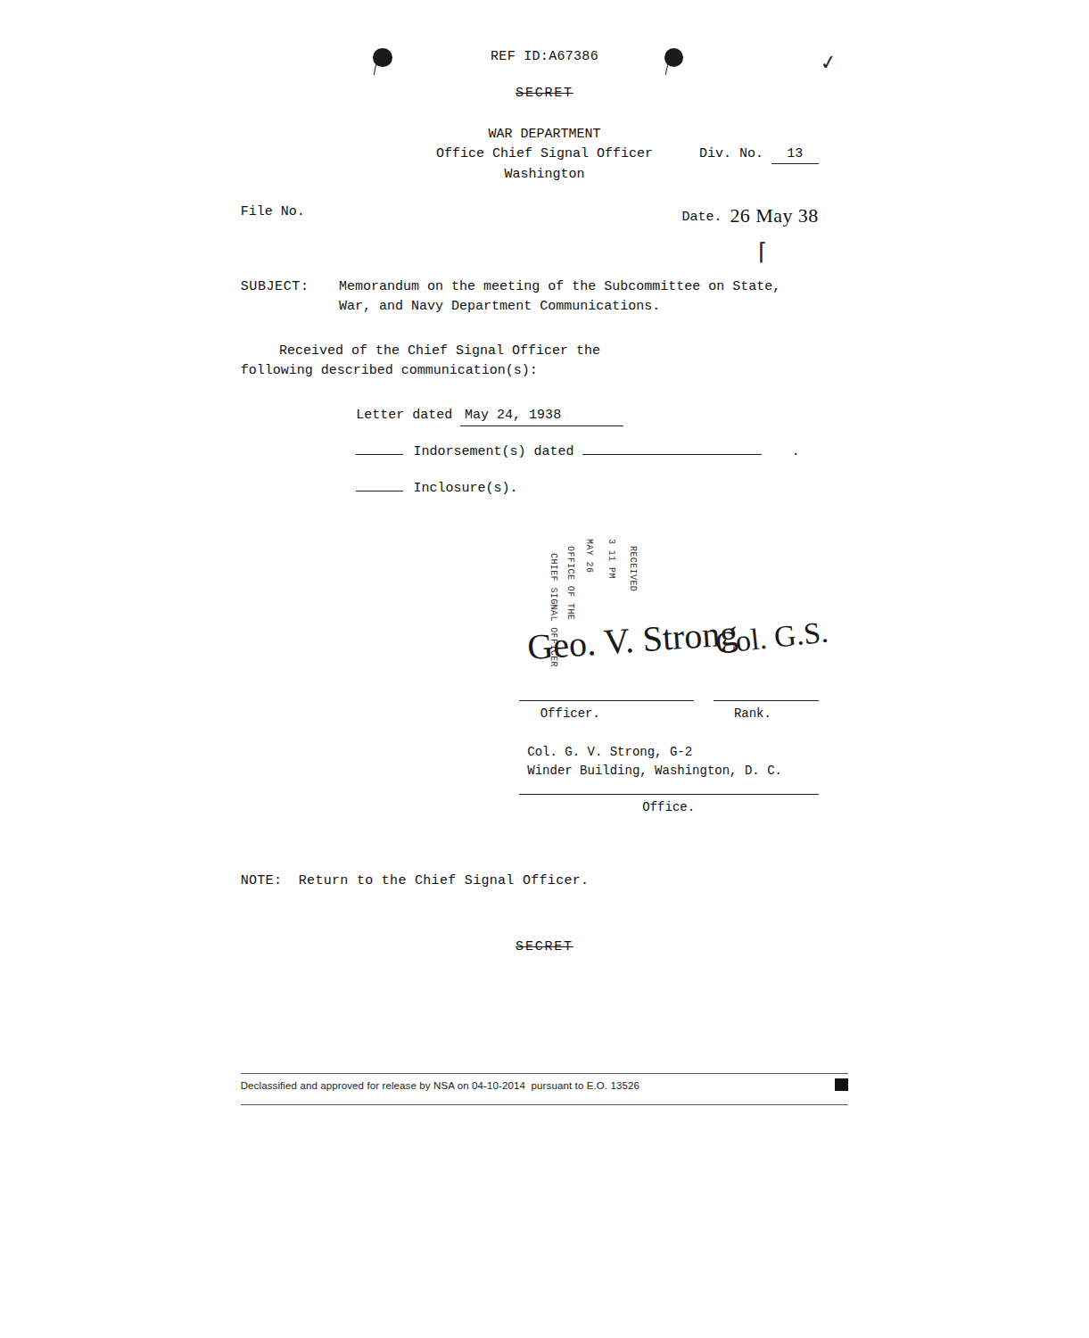REF ID:A67386
✓
SECRET
WAR DEPARTMENT Office Chief Signal Officer Washington
Div. No. 13
File No.
Date. 26 May 38
⌈
SUBJECT:
Memorandum on the meeting of the Subcommittee on State, War, and Navy Department Communications.
Received of the Chief Signal Officer the
following described communication(s):
Letter dated May 24, 1938
Indorsement(s) dated .
Inclosure(s).
CHIEF SIGNAL OFFICER OFFICE OF THE MAY 26 3 11 PM RECEIVED
Geo. V. Strong
Col. G.S.
Officer. Rank.
Col. G. V. Strong, G-2  
Winder Building, Washington, D. C.
Office.
NOTE: Return to the Chief Signal Officer.
SECRET
Declassified and approved for release by NSA on 04-10-2014 pursuant to E.O. 13526